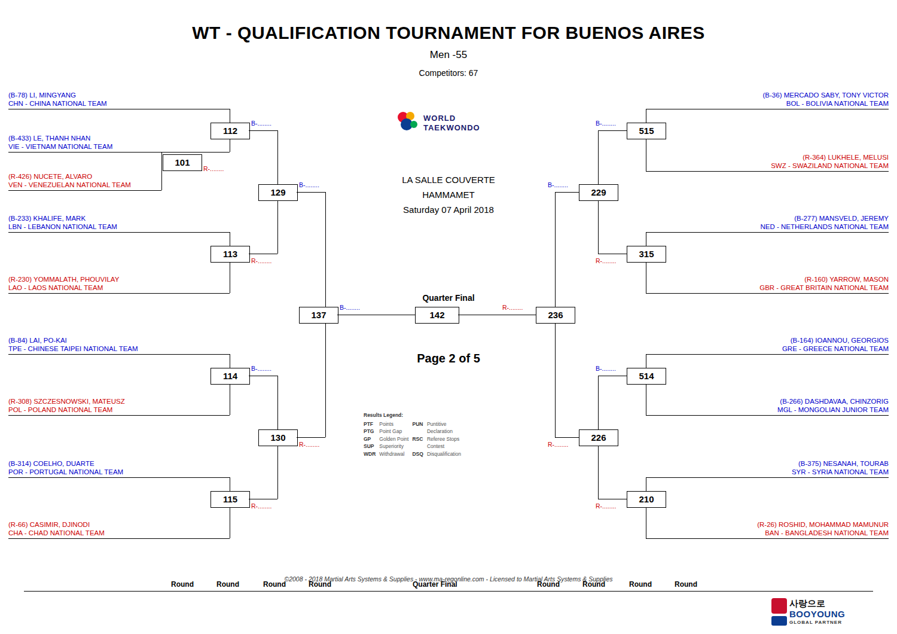WT - QUALIFICATION TOURNAMENT FOR BUENOS AIRES
Men -55
Competitors: 67
WORLD
TAEKWONDO
LA SALLE COUVERTE
HAMMAMET
Saturday 07 April 2018
Quarter Final
Page 2 of 5
(B-78) LI, MINGYANG
CHN - CHINA NATIONAL TEAM
(B-433) LE, THANH NHAN
VIE - VIETNAM NATIONAL TEAM
(R-426) NUCETE, ALVARO
VEN - VENEZUELAN NATIONAL TEAM
(B-233) KHALIFE, MARK
LBN - LEBANON NATIONAL TEAM
(R-230) YOMMALATH, PHOUVILAY
LAO - LAOS NATIONAL TEAM
(B-84) LAI, PO-KAI
TPE - CHINESE TAIPEI NATIONAL TEAM
(R-308) SZCZESNOWSKI, MATEUSZ
POL - POLAND NATIONAL TEAM
(B-314) COELHO, DUARTE
POR - PORTUGAL NATIONAL TEAM
(R-66) CASIMIR, DJINODI
CHA - CHAD NATIONAL TEAM
(B-36) MERCADO SABY, TONY VICTOR
BOL - BOLIVIA NATIONAL TEAM
(R-364) LUKHELE, MELUSI
SWZ - SWAZILAND NATIONAL TEAM
(B-277) MANSVELD, JEREMY
NED - NETHERLANDS NATIONAL TEAM
(R-160) YARROW, MASON
GBR - GREAT BRITAIN NATIONAL TEAM
(B-164) IOANNOU, GEORGIOS
GRE - GREECE NATIONAL TEAM
(B-266) DASHDAVAA, CHINZORIG
MGL - MONGOLIAN JUNIOR TEAM
(B-375) NESANAH, TOURAB
SYR - SYRIA NATIONAL TEAM
(R-26) ROSHID, MOHAMMAD MAMUNUR
BAN - BANGLADESH NATIONAL TEAM
112
B-........
101
R-........
113
R-........
129
B-........
114
B-........
115
R-........
130
R-........
137
B-........
142
R-........
515
B-........
315
R-........
229
B-........
514
B-........
210
R-........
226
R-........
236
Results Legend:
| PTF | Points | PUN | Puntitive |
| PTG | Point Gap | | Declaration |
| GP | Golden Point | RSC | Referee Stops |
| SUP | Superiority | | Contest |
| WDR | Withdrawal | DSQ | Disqualification |
©2008 - 2018 Martial Arts Systems & Supplies - www.ma-regonline.com - Licensed to Martial Arts Systems & Supplies
Round Round Round Round Quarter Final Round Round Round Round
사랑으로
BOOYOUNG
GLOBAL PARTNER